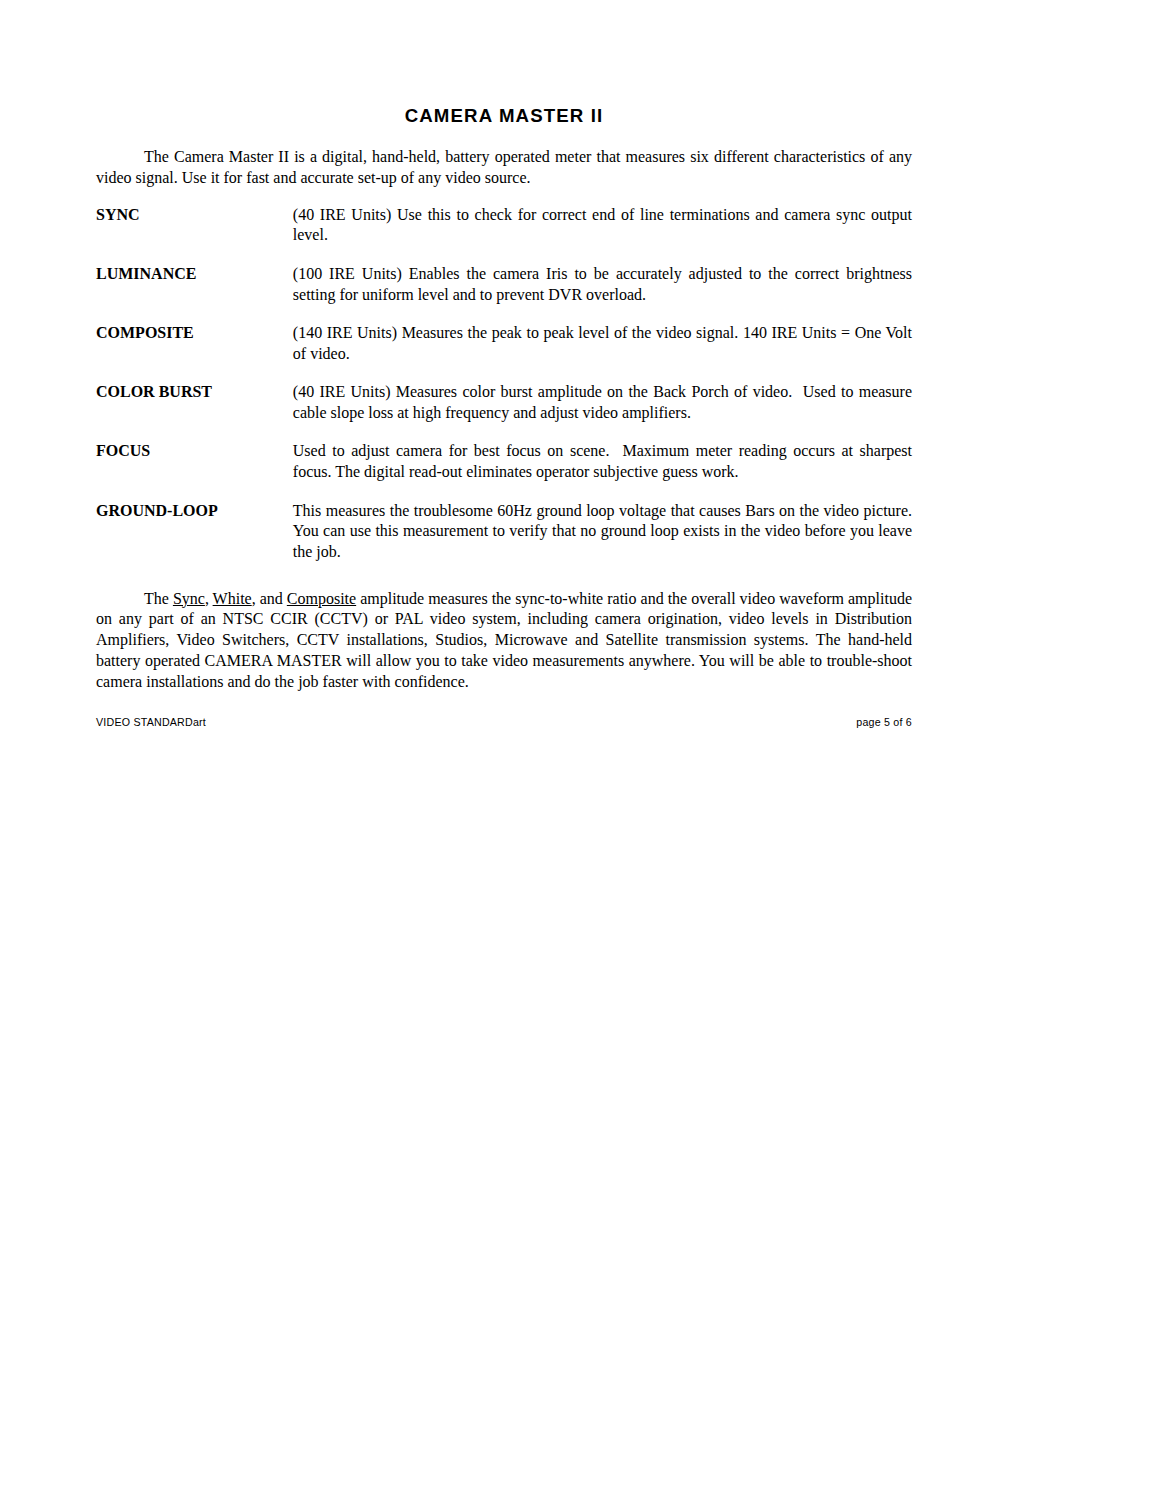CAMERA MASTER II
The Camera Master II is a digital, hand-held, battery operated meter that measures six different characteristics of any video signal. Use it for fast and accurate set-up of any video source.
SYNC
(40 IRE Units) Use this to check for correct end of line terminations and camera sync output level.
LUMINANCE
(100 IRE Units) Enables the camera Iris to be accurately adjusted to the correct brightness setting for uniform level and to prevent DVR overload.
COMPOSITE
(140 IRE Units) Measures the peak to peak level of the video signal. 140 IRE Units = One Volt of video.
COLOR BURST
(40 IRE Units) Measures color burst amplitude on the Back Porch of video. Used to measure cable slope loss at high frequency and adjust video amplifiers.
FOCUS
Used to adjust camera for best focus on scene. Maximum meter reading occurs at sharpest focus. The digital read-out eliminates operator subjective guess work.
GROUND-LOOP
This measures the troublesome 60Hz ground loop voltage that causes Bars on the video picture. You can use this measurement to verify that no ground loop exists in the video before you leave the job.
The Sync, White, and Composite amplitude measures the sync-to-white ratio and the overall video waveform amplitude on any part of an NTSC CCIR (CCTV) or PAL video system, including camera origination, video levels in Distribution Amplifiers, Video Switchers, CCTV installations, Studios, Microwave and Satellite transmission systems. The hand-held battery operated CAMERA MASTER will allow you to take video measurements anywhere. You will be able to trouble-shoot camera installations and do the job faster with confidence.
VIDEO STANDARDart page 5 of 6